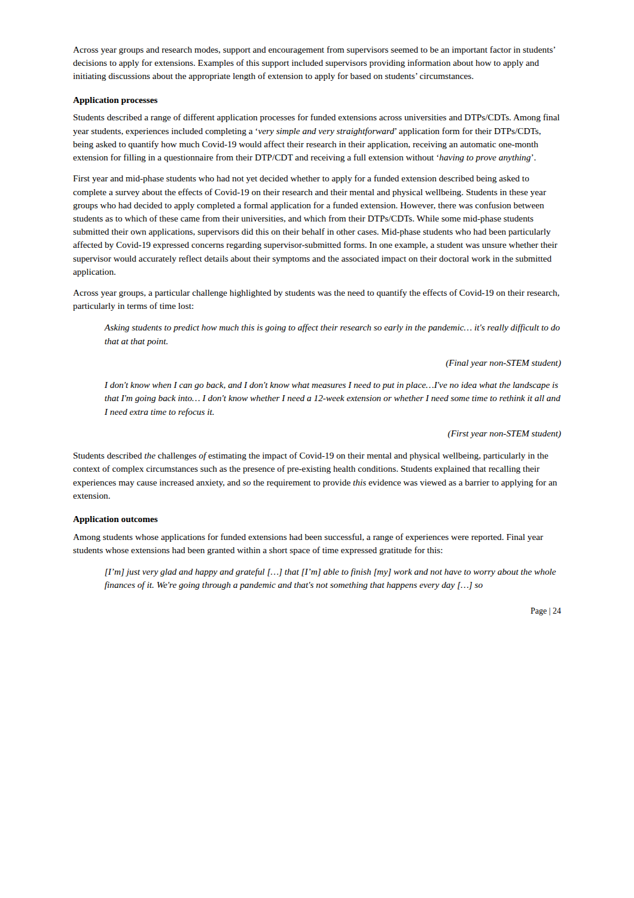Across year groups and research modes, support and encouragement from supervisors seemed to be an important factor in students’ decisions to apply for extensions. Examples of this support included supervisors providing information about how to apply and initiating discussions about the appropriate length of extension to apply for based on students’ circumstances.
Application processes
Students described a range of different application processes for funded extensions across universities and DTPs/CDTs. Among final year students, experiences included completing a ‘very simple and very straightforward’ application form for their DTPs/CDTs, being asked to quantify how much Covid-19 would affect their research in their application, receiving an automatic one-month extension for filling in a questionnaire from their DTP/CDT and receiving a full extension without ‘having to prove anything’.
First year and mid-phase students who had not yet decided whether to apply for a funded extension described being asked to complete a survey about the effects of Covid-19 on their research and their mental and physical wellbeing. Students in these year groups who had decided to apply completed a formal application for a funded extension. However, there was confusion between students as to which of these came from their universities, and which from their DTPs/CDTs. While some mid-phase students submitted their own applications, supervisors did this on their behalf in other cases. Mid-phase students who had been particularly affected by Covid-19 expressed concerns regarding supervisor-submitted forms. In one example, a student was unsure whether their supervisor would accurately reflect details about their symptoms and the associated impact on their doctoral work in the submitted application.
Across year groups, a particular challenge highlighted by students was the need to quantify the effects of Covid-19 on their research, particularly in terms of time lost:
Asking students to predict how much this is going to affect their research so early in the pandemic… it's really difficult to do that at that point.
(Final year non-STEM student)
I don't know when I can go back, and I don't know what measures I need to put in place…I've no idea what the landscape is that I'm going back into… I don't know whether I need a 12-week extension or whether I need some time to rethink it all and I need extra time to refocus it.
(First year non-STEM student)
Students described the challenges of estimating the impact of Covid-19 on their mental and physical wellbeing, particularly in the context of complex circumstances such as the presence of pre-existing health conditions. Students explained that recalling their experiences may cause increased anxiety, and so the requirement to provide this evidence was viewed as a barrier to applying for an extension.
Application outcomes
Among students whose applications for funded extensions had been successful, a range of experiences were reported. Final year students whose extensions had been granted within a short space of time expressed gratitude for this:
[I’m] just very glad and happy and grateful […] that [I’m] able to finish [my] work and not have to worry about the whole finances of it. We're going through a pandemic and that's not something that happens every day […] so
Page | 24